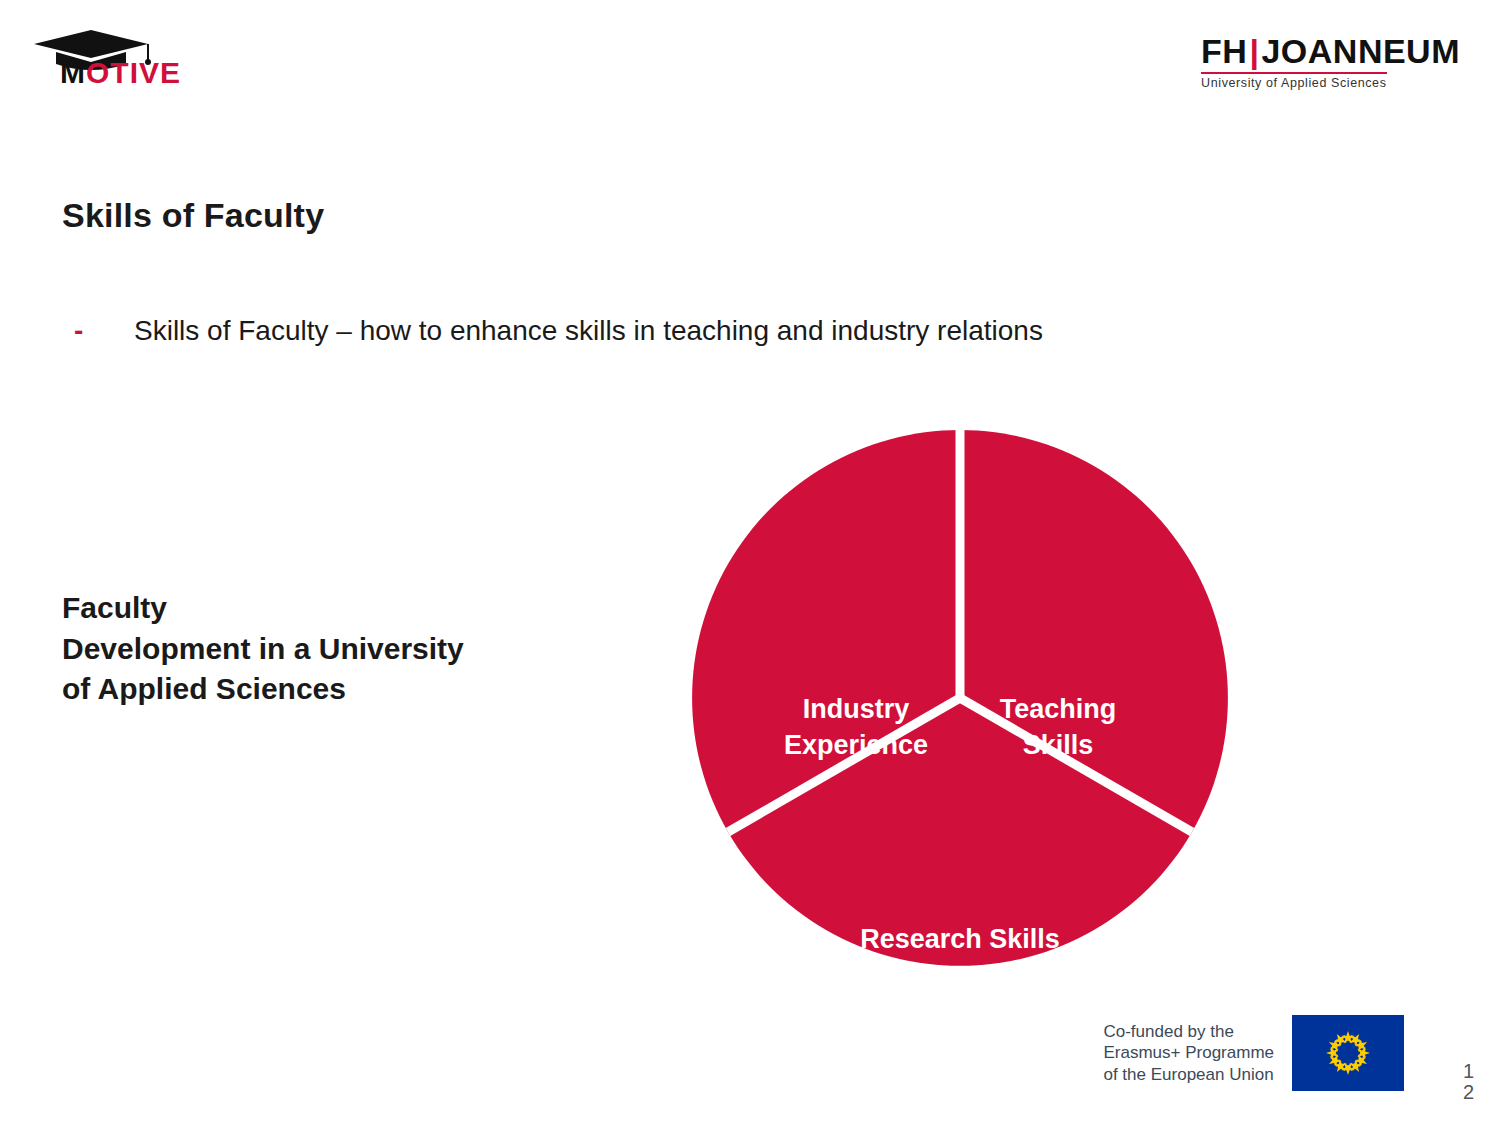MOTIVE
FH|JOANNEUM
University of Applied Sciences
Skills of Faculty
Skills of Faculty – how to enhance skills in teaching and industry relations
Faculty
Development in a University
of Applied Sciences
Teaching Skills Industry Experience Research Skills
Co-funded by the
Erasmus+ Programme
of the European Union
1
2